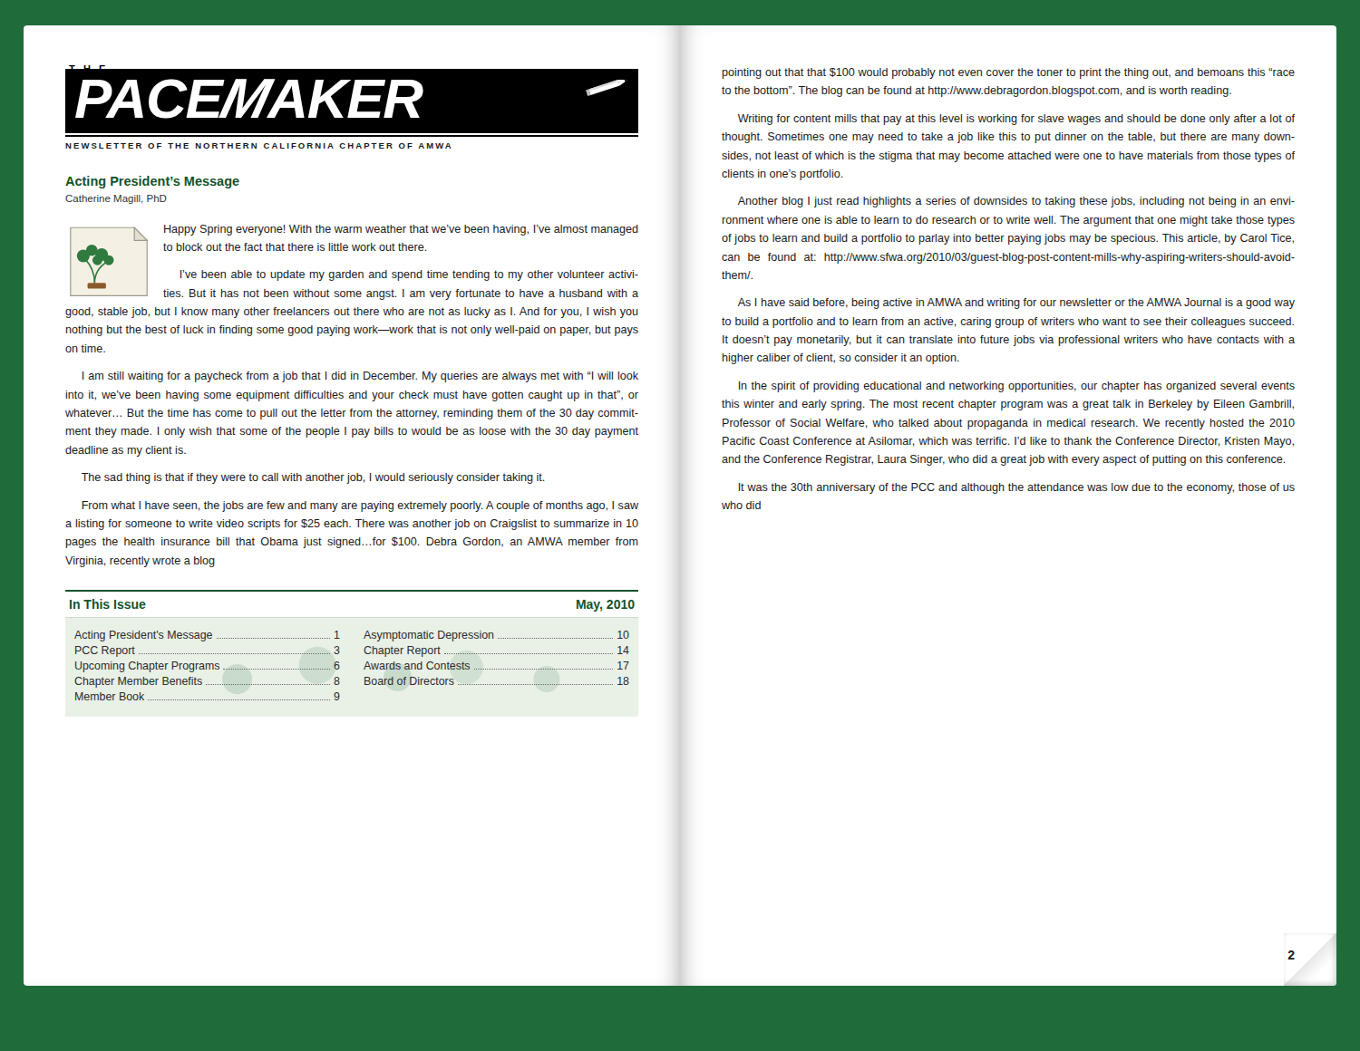T H E
PACEMAKER
Newsletter of the Northern California Chapter of AMWA
Acting President’s Message
Catherine Magill, PhD
Happy Spring everyone! With the warm weather that we’ve been having, I’ve almost managed to block out the fact that there is little work out there.
I’ve been able to update my garden and spend time tending to my other volunteer activities. But it has not been without some angst. I am very fortunate to have a husband with a good, stable job, but I know many other freelancers out there who are not as lucky as I. And for you, I wish you nothing but the best of luck in finding some good paying work—work that is not only well-paid on paper, but pays on time.
I am still waiting for a paycheck from a job that I did in December. My queries are always met with “I will look into it, we’ve been having some equipment difficulties and your check must have gotten caught up in that”, or whatever… But the time has come to pull out the letter from the attorney, reminding them of the 30 day commitment they made. I only wish that some of the people I pay bills to would be as loose with the 30 day payment deadline as my client is.
The sad thing is that if they were to call with another job, I would seriously consider taking it.
From what I have seen, the jobs are few and many are paying extremely poorly. A couple of months ago, I saw a listing for someone to write video scripts for $25 each. There was another job on Craigslist to summarize in 10 pages the health insurance bill that Obama just signed…for $100. Debra Gordon, an AMWA member from Virginia, recently wrote a blog
In This Issue May, 2010
Acting President's Message 1
Asymptomatic Depression 10
PCC Report 3
Chapter Report 14
Upcoming Chapter Programs 6
Awards and Contests 17
Chapter Member Benefits 8
Board of Directors 18
Member Book 9
pointing out that that $100 would probably not even cover the toner to print the thing out, and bemoans this “race to the bottom”. The blog can be found at http://www.debragordon.blogspot.com, and is worth reading.
Writing for content mills that pay at this level is working for slave wages and should be done only after a lot of thought. Sometimes one may need to take a job like this to put dinner on the table, but there are many downsides, not least of which is the stigma that may become attached were one to have materials from those types of clients in one’s portfolio.
Another blog I just read highlights a series of downsides to taking these jobs, including not being in an environment where one is able to learn to do research or to write well. The argument that one might take those types of jobs to learn and build a portfolio to parlay into better paying jobs may be specious. This article, by Carol Tice, can be found at: http://www.sfwa.org/2010/03/guest-blog-post-content-mills-why-aspiring-writers-should-avoid-them/.
As I have said before, being active in AMWA and writing for our newsletter or the AMWA Journal is a good way to build a portfolio and to learn from an active, caring group of writers who want to see their colleagues succeed. It doesn’t pay monetarily, but it can translate into future jobs via professional writers who have contacts with a higher caliber of client, so consider it an option.
In the spirit of providing educational and networking opportunities, our chapter has organized several events this winter and early spring. The most recent chapter program was a great talk in Berkeley by Eileen Gambrill, Professor of Social Welfare, who talked about propaganda in medical research. We recently hosted the 2010 Pacific Coast Conference at Asilomar, which was terrific. I’d like to thank the Conference Director, Kristen Mayo, and the Conference Registrar, Laura Singer, who did a great job with every aspect of putting on this conference.
It was the 30th anniversary of the PCC and although the attendance was low due to the economy, those of us who did
2